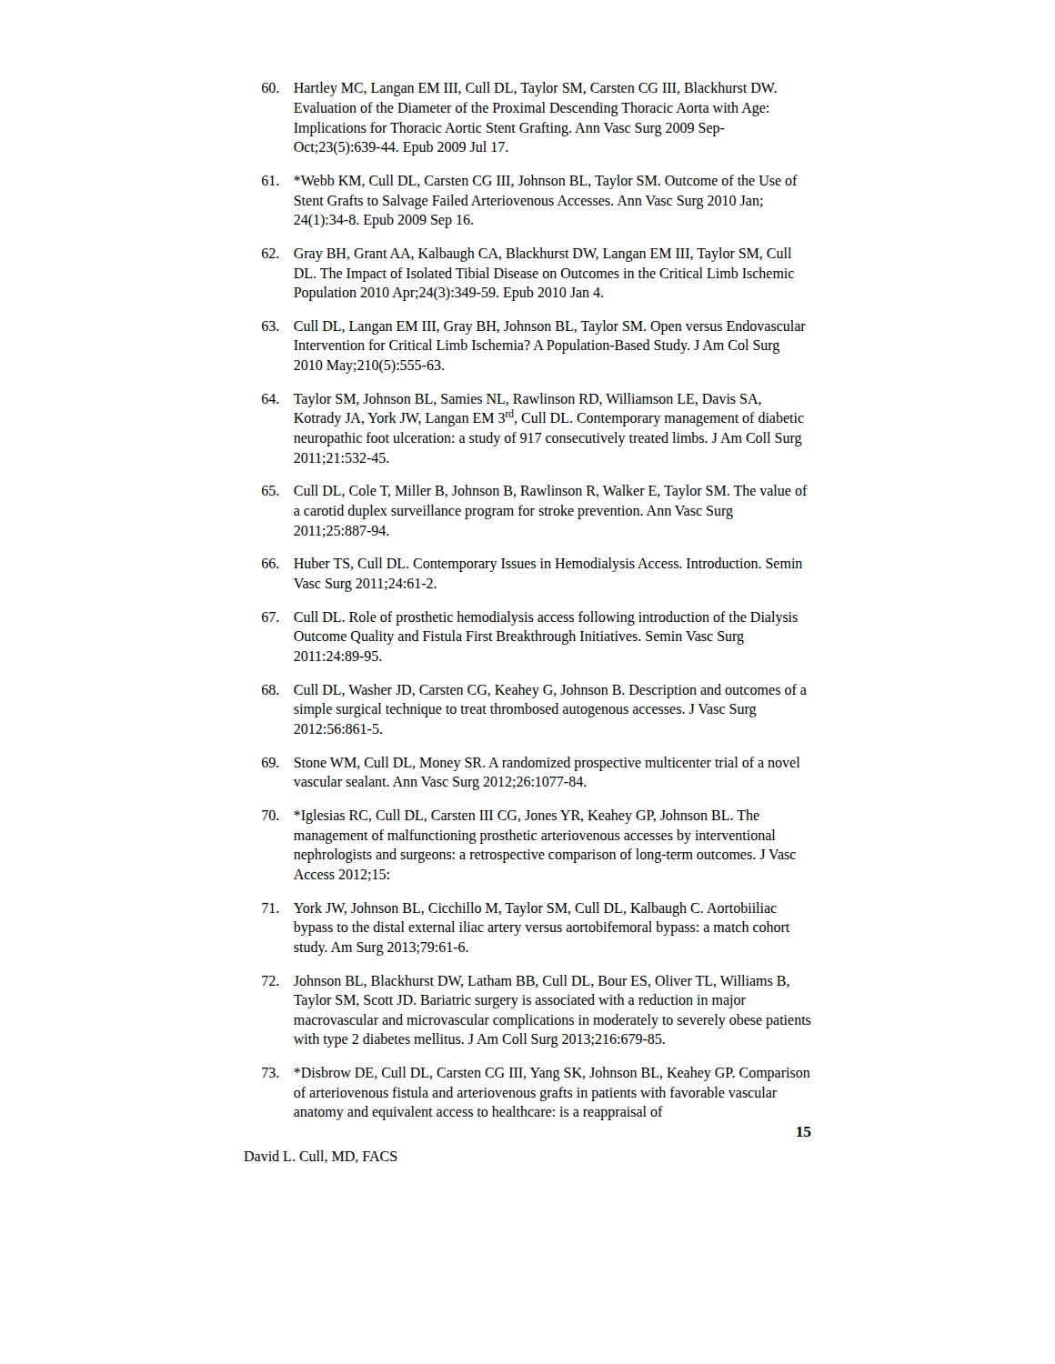Hartley MC, Langan EM III, Cull DL, Taylor SM, Carsten CG III, Blackhurst DW. Evaluation of the Diameter of the Proximal Descending Thoracic Aorta with Age: Implications for Thoracic Aortic Stent Grafting. Ann Vasc Surg 2009 Sep-Oct;23(5):639-44. Epub 2009 Jul 17.
*Webb KM, Cull DL, Carsten CG III, Johnson BL, Taylor SM. Outcome of the Use of Stent Grafts to Salvage Failed Arteriovenous Accesses. Ann Vasc Surg 2010 Jan; 24(1):34-8. Epub 2009 Sep 16.
Gray BH, Grant AA, Kalbaugh CA, Blackhurst DW, Langan EM III, Taylor SM, Cull DL. The Impact of Isolated Tibial Disease on Outcomes in the Critical Limb Ischemic Population 2010 Apr;24(3):349-59. Epub 2010 Jan 4.
Cull DL, Langan EM III, Gray BH, Johnson BL, Taylor SM. Open versus Endovascular Intervention for Critical Limb Ischemia? A Population-Based Study. J Am Col Surg 2010 May;210(5):555-63.
Taylor SM, Johnson BL, Samies NL, Rawlinson RD, Williamson LE, Davis SA, Kotrady JA, York JW, Langan EM 3rd, Cull DL. Contemporary management of diabetic neuropathic foot ulceration: a study of 917 consecutively treated limbs. J Am Coll Surg 2011;21:532-45.
Cull DL, Cole T, Miller B, Johnson B, Rawlinson R, Walker E, Taylor SM. The value of a carotid duplex surveillance program for stroke prevention. Ann Vasc Surg 2011;25:887-94.
Huber TS, Cull DL. Contemporary Issues in Hemodialysis Access. Introduction. Semin Vasc Surg 2011;24:61-2.
Cull DL. Role of prosthetic hemodialysis access following introduction of the Dialysis Outcome Quality and Fistula First Breakthrough Initiatives. Semin Vasc Surg 2011:24:89-95.
Cull DL, Washer JD, Carsten CG, Keahey G, Johnson B. Description and outcomes of a simple surgical technique to treat thrombosed autogenous accesses. J Vasc Surg 2012:56:861-5.
Stone WM, Cull DL, Money SR. A randomized prospective multicenter trial of a novel vascular sealant. Ann Vasc Surg 2012;26:1077-84.
*Iglesias RC, Cull DL, Carsten III CG, Jones YR, Keahey GP, Johnson BL. The management of malfunctioning prosthetic arteriovenous accesses by interventional nephrologists and surgeons: a retrospective comparison of long-term outcomes. J Vasc Access 2012;15:
York JW, Johnson BL, Cicchillo M, Taylor SM, Cull DL, Kalbaugh C. Aortobiiliac bypass to the distal external iliac artery versus aortobifemoral bypass: a match cohort study. Am Surg 2013;79:61-6.
Johnson BL, Blackhurst DW, Latham BB, Cull DL, Bour ES, Oliver TL, Williams B, Taylor SM, Scott JD. Bariatric surgery is associated with a reduction in major macrovascular and microvascular complications in moderately to severely obese patients with type 2 diabetes mellitus. J Am Coll Surg 2013;216:679-85.
*Disbrow DE, Cull DL, Carsten CG III, Yang SK, Johnson BL, Keahey GP. Comparison of arteriovenous fistula and arteriovenous grafts in patients with favorable vascular anatomy and equivalent access to healthcare: is a reappraisal of
David L. Cull, MD, FACS 15